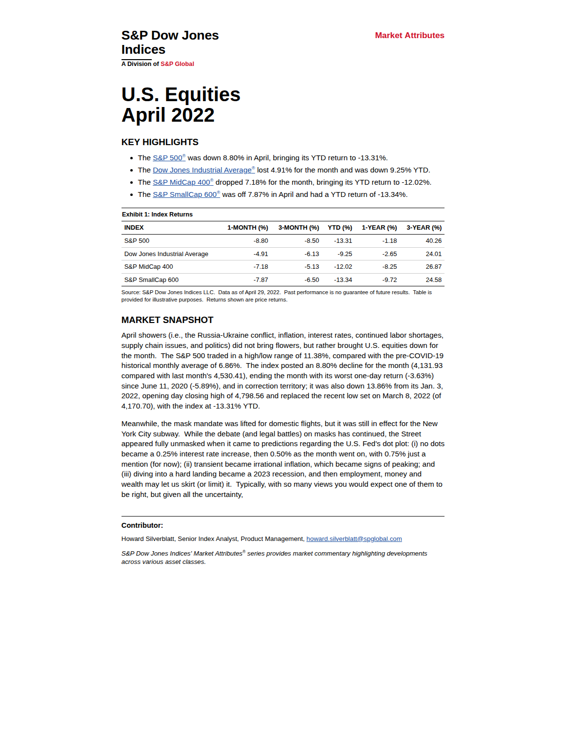Market Attributes
S&P Dow Jones
Indices
A Division of S&P Global
U.S. Equities
April 2022
KEY HIGHLIGHTS
The S&P 500® was down 8.80% in April, bringing its YTD return to -13.31%.
The Dow Jones Industrial Average® lost 4.91% for the month and was down 9.25% YTD.
The S&P MidCap 400® dropped 7.18% for the month, bringing its YTD return to -12.02%.
The S&P SmallCap 600® was off 7.87% in April and had a YTD return of -13.34%.
Exhibit 1: Index Returns
| INDEX | 1-MONTH (%) | 3-MONTH (%) | YTD (%) | 1-YEAR (%) | 3-YEAR (%) |
| --- | --- | --- | --- | --- | --- |
| S&P 500 | -8.80 | -8.50 | -13.31 | -1.18 | 40.26 |
| Dow Jones Industrial Average | -4.91 | -6.13 | -9.25 | -2.65 | 24.01 |
| S&P MidCap 400 | -7.18 | -5.13 | -12.02 | -8.25 | 26.87 |
| S&P SmallCap 600 | -7.87 | -6.50 | -13.34 | -9.72 | 24.58 |
Source: S&P Dow Jones Indices LLC. Data as of April 29, 2022. Past performance is no guarantee of future results. Table is provided for illustrative purposes. Returns shown are price returns.
MARKET SNAPSHOT
April showers (i.e., the Russia-Ukraine conflict, inflation, interest rates, continued labor shortages, supply chain issues, and politics) did not bring flowers, but rather brought U.S. equities down for the month. The S&P 500 traded in a high/low range of 11.38%, compared with the pre-COVID-19 historical monthly average of 6.86%. The index posted an 8.80% decline for the month (4,131.93 compared with last month's 4,530.41), ending the month with its worst one-day return (-3.63%) since June 11, 2020 (-5.89%), and in correction territory; it was also down 13.86% from its Jan. 3, 2022, opening day closing high of 4,798.56 and replaced the recent low set on March 8, 2022 (of 4,170.70), with the index at -13.31% YTD.
Meanwhile, the mask mandate was lifted for domestic flights, but it was still in effect for the New York City subway. While the debate (and legal battles) on masks has continued, the Street appeared fully unmasked when it came to predictions regarding the U.S. Fed's dot plot: (i) no dots became a 0.25% interest rate increase, then 0.50% as the month went on, with 0.75% just a mention (for now); (ii) transient became irrational inflation, which became signs of peaking; and (iii) diving into a hard landing became a 2023 recession, and then employment, money and wealth may let us skirt (or limit) it. Typically, with so many views you would expect one of them to be right, but given all the uncertainty,
Contributor:
Howard Silverblatt, Senior Index Analyst, Product Management, howard.silverblatt@spglobal.com
S&P Dow Jones Indices' Market Attributes® series provides market commentary highlighting developments across various asset classes.